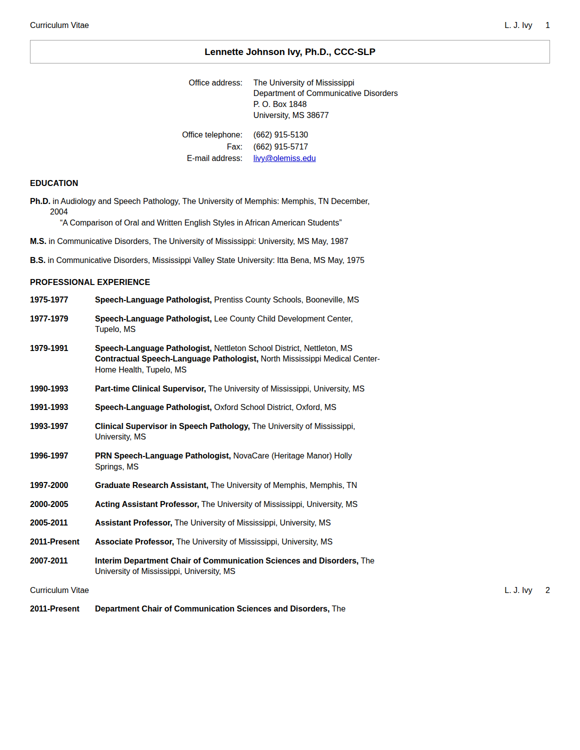Curriculum Vitae
L. J. Ivy 1
Lennette Johnson Ivy, Ph.D., CCC-SLP
| Office address: | The University of Mississippi Department of Communicative Disorders P. O. Box 1848 University, MS 38677 |
| Office telephone: | (662) 915-5130 |
| Fax: | (662) 915-5717 |
| E-mail address: | livy@olemiss.edu |
EDUCATION
Ph.D. in Audiology and Speech Pathology, The University of Memphis: Memphis, TN December,
2004
“A Comparison of Oral and Written English Styles in African American Students”
M.S. in Communicative Disorders, The University of Mississippi: University, MS May, 1987
B.S. in Communicative Disorders, Mississippi Valley State University: Itta Bena, MS May, 1975
PROFESSIONAL EXPERIENCE
| 1975-1977 | Speech-Language Pathologist, Prentiss County Schools, Booneville, MS |
| 1977-1979 | Speech-Language Pathologist, Lee County Child Development Center, Tupelo, MS |
| 1979-1991 | Speech-Language Pathologist, Nettleton School District, Nettleton, MS Contractual Speech-Language Pathologist, North Mississippi Medical Center- Home Health, Tupelo, MS |
| 1990-1993 | Part-time Clinical Supervisor, The University of Mississippi, University, MS |
| 1991-1993 | Speech-Language Pathologist, Oxford School District, Oxford, MS |
| 1993-1997 | Clinical Supervisor in Speech Pathology, The University of Mississippi, University, MS |
| 1996-1997 | PRN Speech-Language Pathologist, NovaCare (Heritage Manor) Holly Springs, MS |
| 1997-2000 | Graduate Research Assistant, The University of Memphis, Memphis, TN |
| 2000-2005 | Acting Assistant Professor, The University of Mississippi, University, MS |
| 2005-2011 | Assistant Professor, The University of Mississippi, University, MS |
| 2011-Present | Associate Professor, The University of Mississippi, University, MS |
| 2007-2011 | Interim Department Chair of Communication Sciences and Disorders, The University of Mississippi, University, MS |
Curriculum Vitae
L. J. Ivy 2
| 2011-Present | Department Chair of Communication Sciences and Disorders, The |